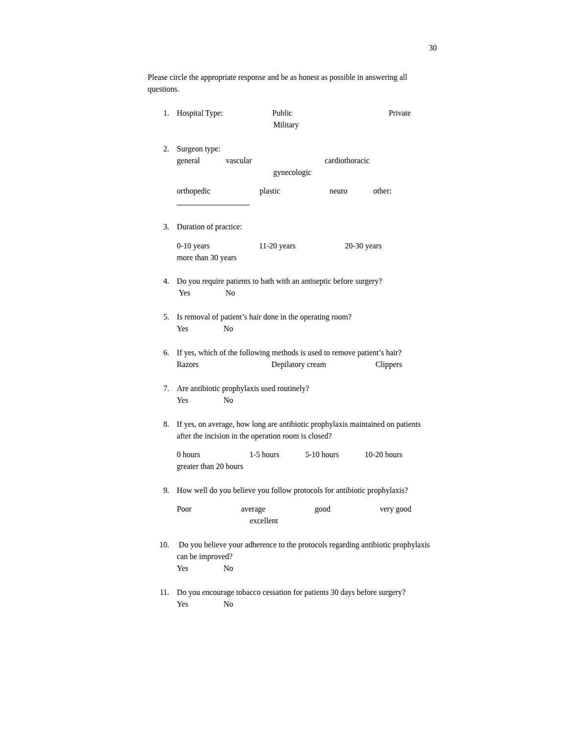30
Please circle the appropriate response and be as honest as possible in answering all questions.
Hospital Type: Public Private Military
Surgeon type:
general vascular cardiothoracic gynecologic
orthopedic plastic neuro other:
Duration of practice:
0-10 years 11-20 years 20-30 years more than 30 years
Do you require patients to bath with an antiseptic before surgery?
Yes No
Is removal of patient’s hair done in the operating room?
Yes No
If yes, which of the following methods is used to remove patient’s hair?
Razors Depilatory cream Clippers
Are antibiotic prophylaxis used routinely?
Yes No
If yes, on average, how long are antibiotic prophylaxis maintained on patients after the incision in the operation room is closed?
0 hours 1-5 hours 5-10 hours 10-20 hours greater than 20 hours
How well do you believe you follow protocols for antibiotic prophylaxis?
Poor average good very good excellent
Do you believe your adherence to the protocols regarding antibiotic prophylaxis can be improved?
Yes No
Do you encourage tobacco cessation for patients 30 days before surgery?
Yes No